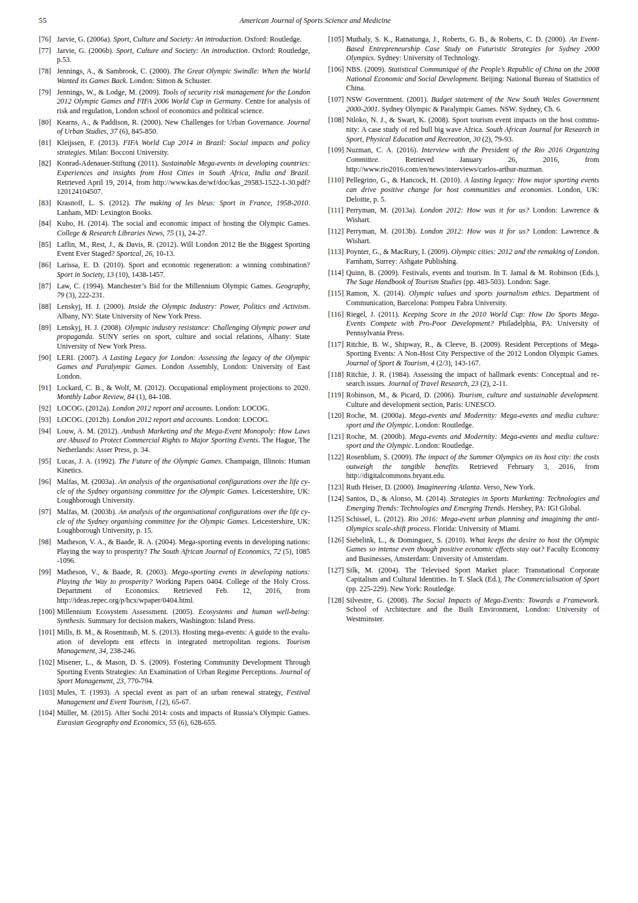55
American Journal of Sports Science and Medicine
[76] Jarvie, G. (2006a). Sport, Culture and Society: An introduction. Oxford: Routledge.
[77] Jarvie, G. (2006b). Sport, Culture and Society: An introduction. Oxford: Routledge, p.53.
[78] Jennings, A., & Sambrook, C. (2000). The Great Olympic Swindle: When the World Wanted its Games Back. London: Simon & Schuster.
[79] Jennings, W., & Lodge, M. (2009). Tools of security risk management for the London 2012 Olympic Games and FIFA 2006 World Cup in Germany. Centre for analysis of risk and regulation, London school of economics and political science.
[80] Kearns, A., & Paddison, R. (2000). New Challenges for Urban Governance. Journal of Urban Studies, 37 (6), 845-850.
[81] Kleijssen, F. (2013). FIFA World Cup 2014 in Brazil: Social impacts and policy strategies. Milan: Bocconi University.
[82] Konrad-Adenauer-Stiftung (2011). Sustainable Mega-events in developing countries: Experiences and insights from Host Cities in South Africa, India and Brazil. Retrieved April 19, 2014, from http://www.kas.de/wf/doc/kas_29583-1522-1-30.pdf?120124104507.
[83] Krasnoff, L. S. (2012). The making of les bleus: Sport in France, 1958-2010. Lanham, MD: Lexington Books.
[84] Kubo, H. (2014). The social and economic impact of hosting the Olympic Games. College & Research Libraries News, 75 (1), 24-27.
[85] Laflin, M., Rest, J., & Davis, R. (2012). Will London 2012 Be the Biggest Sporting Event Ever Staged? Sportcal, 26, 10-13.
[86] Larissa, E. D. (2010). Sport and economic regeneration: a winning combination? Sport in Society, 13 (10), 1438-1457.
[87] Law, C. (1994). Manchester’s Bid for the Millennium Olympic Games. Geography, 79 (3), 222-231.
[88] Lenskyj, H. J. (2000). Inside the Olympic Industry: Power, Politics and Activism. Albany, NY: State University of New York Press.
[89] Lenskyj, H. J. (2008). Olympic industry resistance: Challenging Olympic power and propaganda. SUNY series on sport, culture and social relations, Albany: State University of New York Press.
[90] LERI. (2007). A Lasting Legacy for London: Assessing the legacy of the Olympic Games and Paralympic Games. London Assembly, London: University of East London.
[91] Lockard, C. B., & Wolf, M. (2012). Occupational employment projections to 2020. Monthly Labor Review, 84 (1), 84-108.
[92] LOCOG. (2012a). London 2012 report and accounts. London: LOCOG.
[93] LOCOG. (2012b). London 2012 report and accounts. London: LOCOG.
[94] Louw, A. M. (2012). Ambush Marketing and the Mega-Event Monopoly: How Laws are Abused to Protect Commercial Rights to Major Sporting Events. The Hague, The Netherlands: Asser Press, p. 34.
[95] Lucas, J. A. (1992). The Future of the Olympic Games. Champaign, Illinois: Human Kinetics.
[96] Malfas, M. (2003a). An analysis of the organisational configurations over the life cycle of the Sydney organising committee for the Olympic Games. Leicestershire, UK: Loughborough University.
[97] Malfas, M. (2003b). An analysis of the organisational configurations over the life cycle of the Sydney organising committee for the Olympic Games. Leicestershire, UK: Loughborough University, p. 15.
[98] Matheson, V. A., & Baade, R. A. (2004). Mega-sporting events in developing nations: Playing the way to prosperity? The South African Journal of Economics, 72 (5), 1085 -1096.
[99] Matheson, V., & Baade, R. (2003). Mega-sporting events in developing nations: Playing the Way to prosperity? Working Papers 0404. College of the Holy Cross. Department of Economics. Retrieved Feb. 12, 2016, from http://ideas.repec.org/p/hcx/wpaper/0404.html.
[100] Millennium Ecosystem Assessment. (2005). Ecosystems and human well-being: Synthesis. Summary for decision makers, Washington: Island Press.
[101] Mills, B. M., & Rosentraub, M. S. (2013). Hosting mega-events: A guide to the evaluation of developm ent effects in integrated metropolitan regions. Tourism Management, 34, 238-246.
[102] Misener, L., & Mason, D. S. (2009). Fostering Community Development Through Sporting Events Strategies: An Examination of Urban Regime Perceptions. Journal of Sport Management, 23, 770-794.
[103] Mules, T. (1993). A special event as part of an urban renewal strategy, Festival Management and Event Tourism, l (2), 65-67.
[104] Müller, M. (2015). After Sochi 2014: costs and impacts of Russia’s Olympic Games. Eurasian Geography and Economics, 55 (6), 628-655.
[105] Muthaly, S. K., Ratnatunga, J., Roberts, G. B., & Roberts, C. D. (2000). An Event-Based Entrepreneurship Case Study on Futuristic Strategies for Sydney 2000 Olympics. Sydney: University of Technology.
[106] NBS. (2009). Statistical Communiqué of the People’s Republic of China on the 2008 National Economic and Social Development. Beijing: National Bureau of Statistics of China.
[107] NSW Government. (2001). Budget statement of the New South Wales Government 2000-2001. Sydney Olympic & Paralympic Games. NSW. Sydney, Ch. 6.
[108] Ntloko, N. J., & Swart, K. (2008). Sport tourism event impacts on the host community: A case study of red bull big wave Africa. South African Journal for Research in Sport, Physical Education and Recreation, 30 (2), 79-93.
[109] Nuzman, C. A. (2016). Interview with the President of the Rio 2016 Organizing Committee. Retrieved January 26, 2016, from http://www.rio2016.com/en/news/interviews/carlos-arthur-nuzman.
[110] Pellegrino, G., & Hancock, H. (2010). A lasting legacy: How major sporting events can drive positive change for host communities and economies. London, UK: Deloitte, p. 5.
[111] Perryman, M. (2013a). London 2012: How was it for us? London: Lawrence & Wishart.
[112] Perryman, M. (2013b). London 2012: How was it for us? London: Lawrence & Wishart.
[113] Poynter, G., & MacRury, I. (2009). Olympic cities: 2012 and the remaking of London. Farnham, Surrey: Ashgate Publishing.
[114] Quinn, B. (2009). Festivals, events and tourism. In T. Jamal & M. Robinson (Eds.), The Sage Handbook of Tourism Studies (pp. 483-503). London: Sage.
[115] Ramon, X. (2014). Olympic values and sports journalism ethics. Department of Communication, Barcelona: Pompeu Fabra University.
[116] Riegel, J. (2011). Keeping Score in the 2010 World Cup: How Do Sports Mega-Events Compete with Pro-Poor Development? Philadelphia, PA: University of Pennsylvania Press.
[117] Ritchie, B. W., Shipway, R., & Cleeve, B. (2009). Resident Perceptions of Mega-Sporting Events: A Non-Host City Perspective of the 2012 London Olympic Games. Journal of Sport & Tourism, 4 (2/3), 143-167.
[118] Ritchie, J. R. (1984). Assessing the impact of hallmark events: Conceptual and research issues. Journal of Travel Research, 23 (2), 2-11.
[119] Robinson, M., & Picard, D. (2006). Tourism, culture and sustainable development. Culture and development section, Paris: UNESCO.
[120] Roche, M. (2000a). Mega-events and Modernity: Mega-events and media culture: sport and the Olympic. London: Routledge.
[121] Roche, M. (2000b). Mega-events and Modernity: Mega-events and media culture: sport and the Olympic. London: Routledge.
[122] Rosenblum, S. (2009). The impact of the Summer Olympics on its host city: the costs outweigh the tangible benefits. Retrieved February 3, 2016, from http://digitalcommons.bryant.edu.
[123] Ruth Heiser, D. (2000). Imagineering Atlanta. Verso, New York.
[124] Santos, D., & Alonso, M. (2014). Strategies in Sports Marketing: Technologies and Emerging Trends: Technologies and Emerging Trends. Hershey, PA: IGI Global.
[125] Schissel, L. (2012). Rio 2016: Mega-event urban planning and imagining the anti-Olympics scale-shift process. Florida: University of Miami.
[126] Siebelink, L., & Dominguez, S. (2010). What keeps the desire to host the Olympic Games so intense even though positive economic effects stay out? Faculty Economy and Businesses, Amsterdam: University of Amsterdam.
[127] Silk, M. (2004). The Televised Sport Market place: Transnational Corporate Capitalism and Cultural Identities. In T. Slack (Ed.), The Commercialisation of Sport (pp. 225-229). New York: Routledge.
[128] Silvestre, G. (2008). The Social Impacts of Mega-Events: Towards a Framework. School of Architecture and the Built Environment, London: University of Westminster.